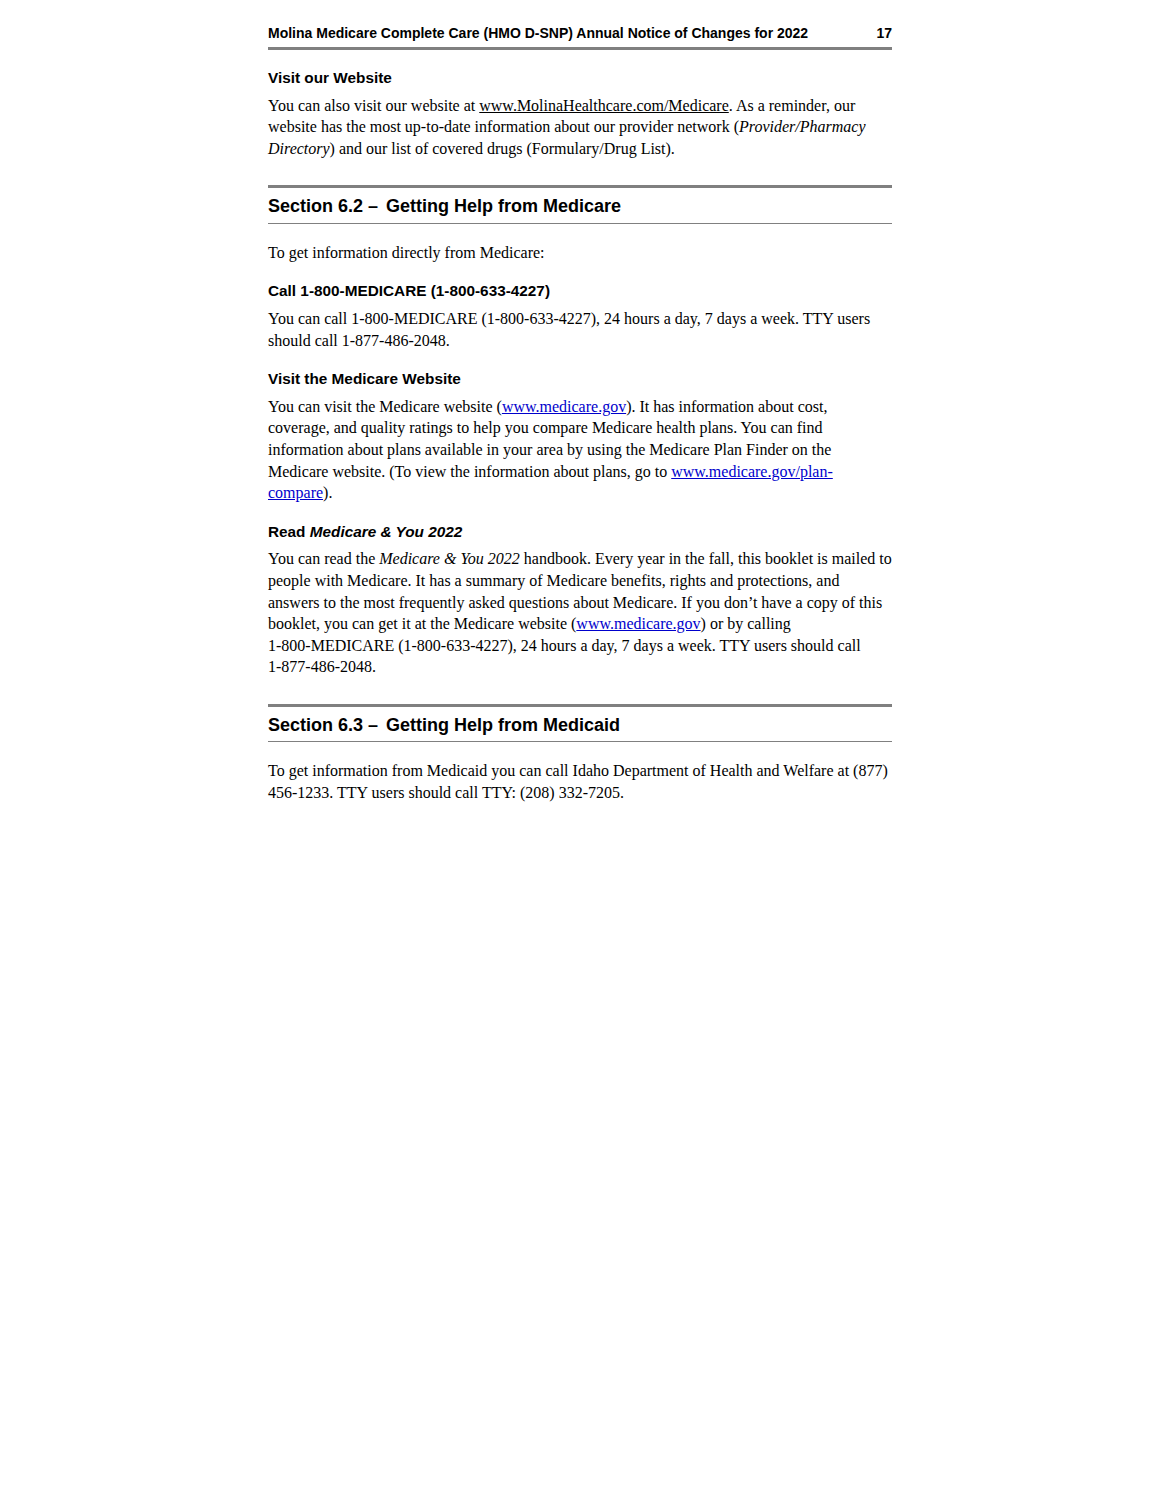Molina Medicare Complete Care (HMO D-SNP) Annual Notice of Changes for 2022
17
Visit our Website
You can also visit our website at www.MolinaHealthcare.com/Medicare. As a reminder, our website has the most up-to-date information about our provider network (Provider/Pharmacy Directory) and our list of covered drugs (Formulary/Drug List).
Section 6.2 – Getting Help from Medicare
To get information directly from Medicare:
Call 1-800-MEDICARE (1-800-633-4227)
You can call 1-800-MEDICARE (1-800-633-4227), 24 hours a day, 7 days a week. TTY users should call 1-877-486-2048.
Visit the Medicare Website
You can visit the Medicare website (www.medicare.gov). It has information about cost, coverage, and quality ratings to help you compare Medicare health plans. You can find information about plans available in your area by using the Medicare Plan Finder on the Medicare website. (To view the information about plans, go to www.medicare.gov/plan-compare).
Read Medicare & You 2022
You can read the Medicare & You 2022 handbook. Every year in the fall, this booklet is mailed to people with Medicare. It has a summary of Medicare benefits, rights and protections, and answers to the most frequently asked questions about Medicare. If you don’t have a copy of this booklet, you can get it at the Medicare website (www.medicare.gov) or by calling
1-800-MEDICARE (1-800-633-4227), 24 hours a day, 7 days a week. TTY users should call
1-877-486-2048.
Section 6.3 – Getting Help from Medicaid
To get information from Medicaid you can call Idaho Department of Health and Welfare at (877) 456-1233. TTY users should call TTY: (208) 332-7205.